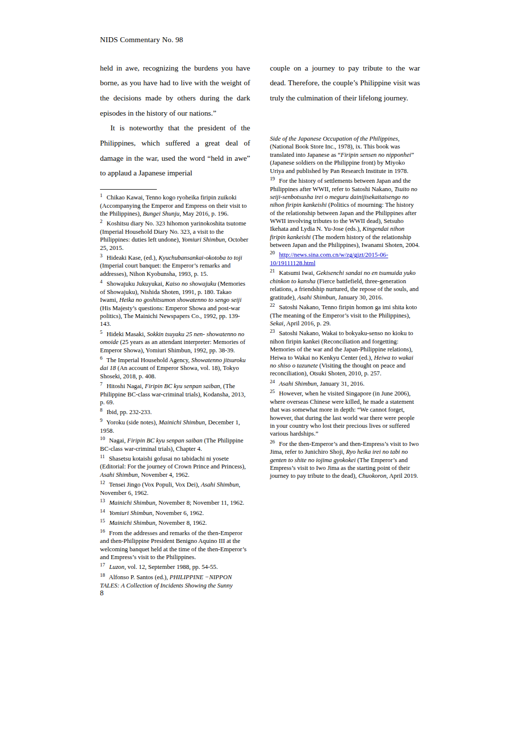NIDS Commentary No. 98
held in awe, recognizing the burdens you have borne, as you have had to live with the weight of the decisions made by others during the dark episodes in the history of our nations.”
It is noteworthy that the president of the Philippines, which suffered a great deal of damage in the war, used the word “held in awe” to applaud a Japanese imperial
1 Chikao Kawai, Tenno kogo ryoheika firipin zuikoki (Accompanying the Emperor and Empress on their visit to the Philippines), Bungei Shunju, May 2016, p. 196.
2 Koshitsu diary No. 323 hihomon yarinokoshita tsutome (Imperial Household Diary No. 323, a visit to the Philippines: duties left undone), Yomiuri Shimbun, October 25, 2015.
3 Hideaki Kase, (ed.), Kyuchubansankai-okotoba to toji (Imperial court banquet: the Emperor’s remarks and addresses), Nihon Kyobunsha, 1993, p. 15.
4 Showajuku Jukuyukai, Kaiso no showajuku (Memories of Showajuku), Nishida Shoten, 1991, p. 180. Takao Iwami, Heika no goshitsumon showatenno to sengo seiji (His Majesty’s questions: Emperor Showa and post-war politics), The Mainichi Newspapers Co., 1992, pp. 139-143.
5 Hideki Masaki, Sokkin tsuyaku 25 nen- showatenno no omoide (25 years as an attendant interpreter: Memories of Emperor Showa), Yomiuri Shimbun, 1992, pp. 38-39.
6 The Imperial Household Agency, Showatenno jitsuroku dai 18 (An account of Emperor Showa, vol. 18), Tokyo Shoseki, 2018, p. 408.
7 Hitoshi Nagai, Firipin BC kyu senpan saiban, (The Philippine BC-class war-criminal trials), Kodansha, 2013, p. 69.
8 Ibid, pp. 232-233.
9 Yoroku (side notes), Mainichi Shimbun, December 1, 1958.
10 Nagai, Firipin BC kyu senpan saiban (The Philippine BC-class war-criminal trials), Chapter 4.
11 Shasetsu kotaishi gofusai no tabidachi ni yosete (Editorial: For the journey of Crown Prince and Princess), Asahi Shimbun, November 4, 1962.
12 Tensei Jingo (Vox Populi, Vox Dei), Asahi Shimbun, November 6, 1962.
13 Mainichi Shimbun, November 8; November 11, 1962.
14 Yomiuri Shimbun, November 6, 1962.
15 Mainichi Shimbun, November 8, 1962.
16 From the addresses and remarks of the then-Emperor and then-Philippine President Benigno Aquino III at the welcoming banquet held at the time of the then-Emperor’s and Empress’s visit to the Philippines.
17 Luzon, vol. 12, September 1988, pp. 54-55.
18 Alfonso P. Santos (ed.), PHILIPPINE −NIPPON TALES: A Collection of Incidents Showing the Sunny
couple on a journey to pay tribute to the war dead. Therefore, the couple’s Philippine visit was truly the culmination of their lifelong journey.
Side of the Japanese Occupation of the Philippines, (National Book Store Inc., 1978), ix. This book was translated into Japanese as “Firipin sensen no nipponhei” (Japanese soldiers on the Philippine front) by Miyoko Uriya and published by Pan Research Institute in 1978.
19 For the history of settlements between Japan and the Philippines after WWII, refer to Satoshi Nakano, Tsuito no seiji-senbotsusha irei o meguru dainijisekaitaisengo no nihon firipin kankeishi (Politics of mourning: The history of the relationship between Japan and the Philippines after WWII involving tributes to the WWII dead), Setsuho Ikehata and Lydia N. Yu-Jose (eds.), Kingendai nihon firipin kankeishi (The modern history of the relationship between Japan and the Philippines), Iwanami Shoten, 2004.
20 http://news.sina.com.cn/w/zg/gjzt/2015-06-10/19111128.html
21 Katsumi Iwai, Gekisenchi sandai no en tsumuida yuko chinkon to kansha (Fierce battlefield, three-generation relations, a friendship nurtured, the repose of the souls, and gratitude), Asahi Shimbun, January 30, 2016.
22 Satoshi Nakano, Tenno firipin homon ga imi shita koto (The meaning of the Emperor’s visit to the Philippines), Sekai, April 2016, p. 29.
23 Satoshi Nakano, Wakai to bokyaku-senso no kioku to nihon firipin kankei (Reconciliation and forgetting: Memories of the war and the Japan-Philippine relations), Heiwa to Wakai no Kenkyu Center (ed.), Heiwa to wakai no shiso o tazunete (Visiting the thought on peace and reconciliation), Otsuki Shoten, 2010, p. 257.
24 Asahi Shimbun, January 31, 2016.
25 However, when he visited Singapore (in June 2006), where overseas Chinese were killed, he made a statement that was somewhat more in depth: “We cannot forget, however, that during the last world war there were people in your country who lost their precious lives or suffered various hardships.”
26 For the then-Emperor’s and then-Empress’s visit to Iwo Jima, refer to Junichiro Shoji, Ryo heika irei no tabi no genten to shite no iojima gyokokei (The Emperor’s and Empress’s visit to Iwo Jima as the starting point of their journey to pay tribute to the dead), Chuokoron, April 2019.
8